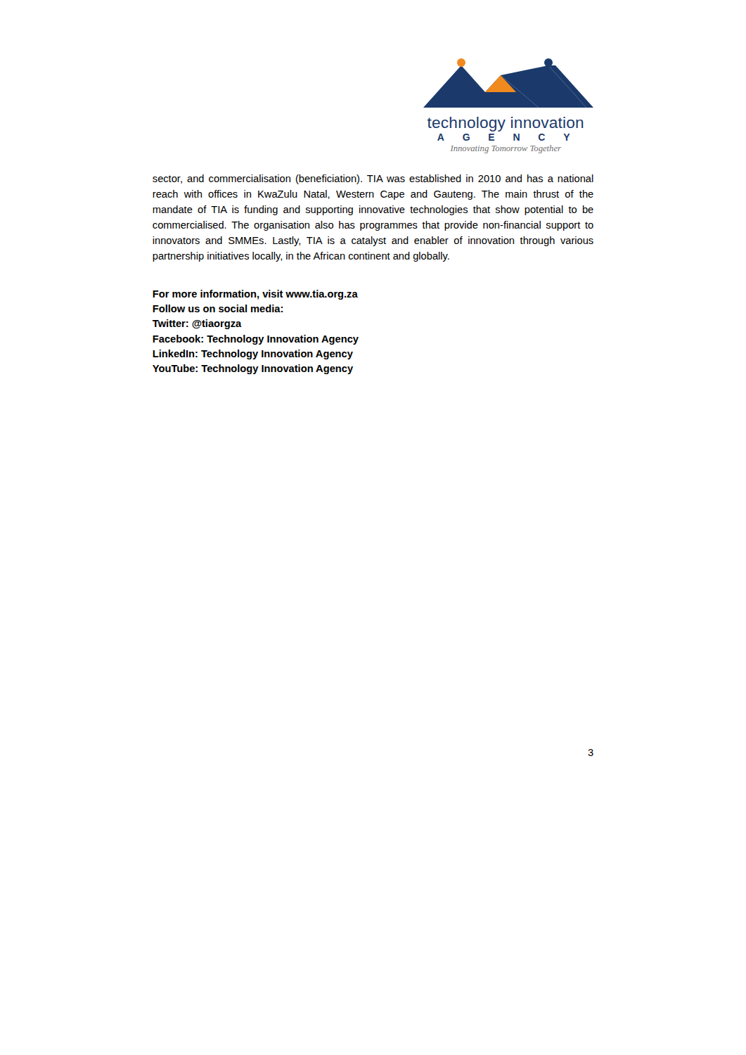technology innovation
A G E N C Y
Innovating Tomorrow Together
sector, and commercialisation (beneficiation). TIA was established in 2010 and has a national reach with offices in KwaZulu Natal, Western Cape and Gauteng. The main thrust of the mandate of TIA is funding and supporting innovative technologies that show potential to be commercialised. The organisation also has programmes that provide non-financial support to innovators and SMMEs. Lastly, TIA is a catalyst and enabler of innovation through various partnership initiatives locally, in the African continent and globally.
For more information, visit www.tia.org.za
Follow us on social media:
Twitter: @tiaorgza
Facebook: Technology Innovation Agency
LinkedIn: Technology Innovation Agency
YouTube: Technology Innovation Agency
3